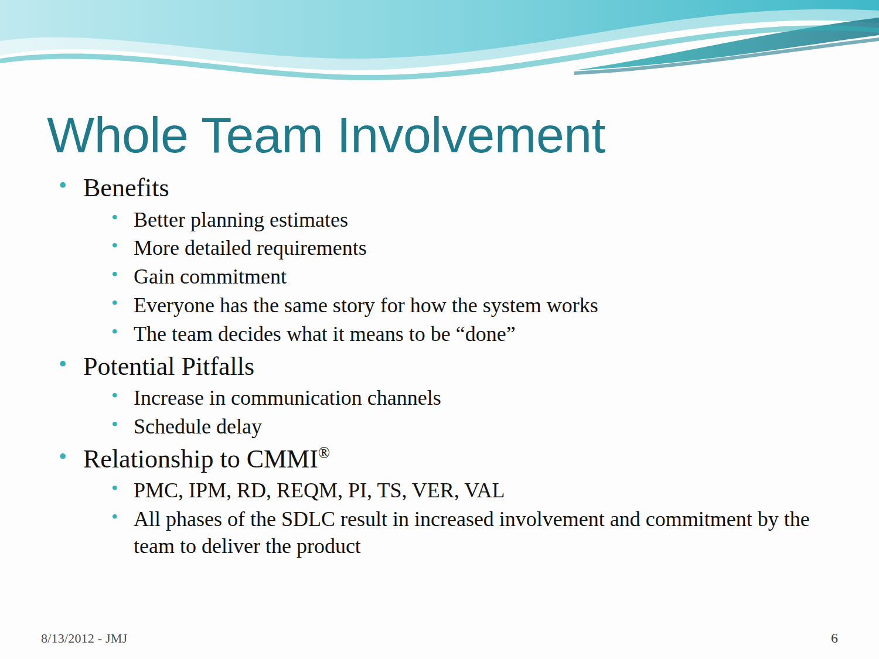Whole Team Involvement
Benefits
Better planning estimates
More detailed requirements
Gain commitment
Everyone has the same story for how the system works
The team decides what it means to be “done”
Potential Pitfalls
Increase in communication channels
Schedule delay
Relationship to CMMI®
PMC, IPM, RD, REQM, PI, TS, VER, VAL
All phases of the SDLC result in increased involvement and commitment by the team to deliver the product
8/13/2012 - JMJ 6